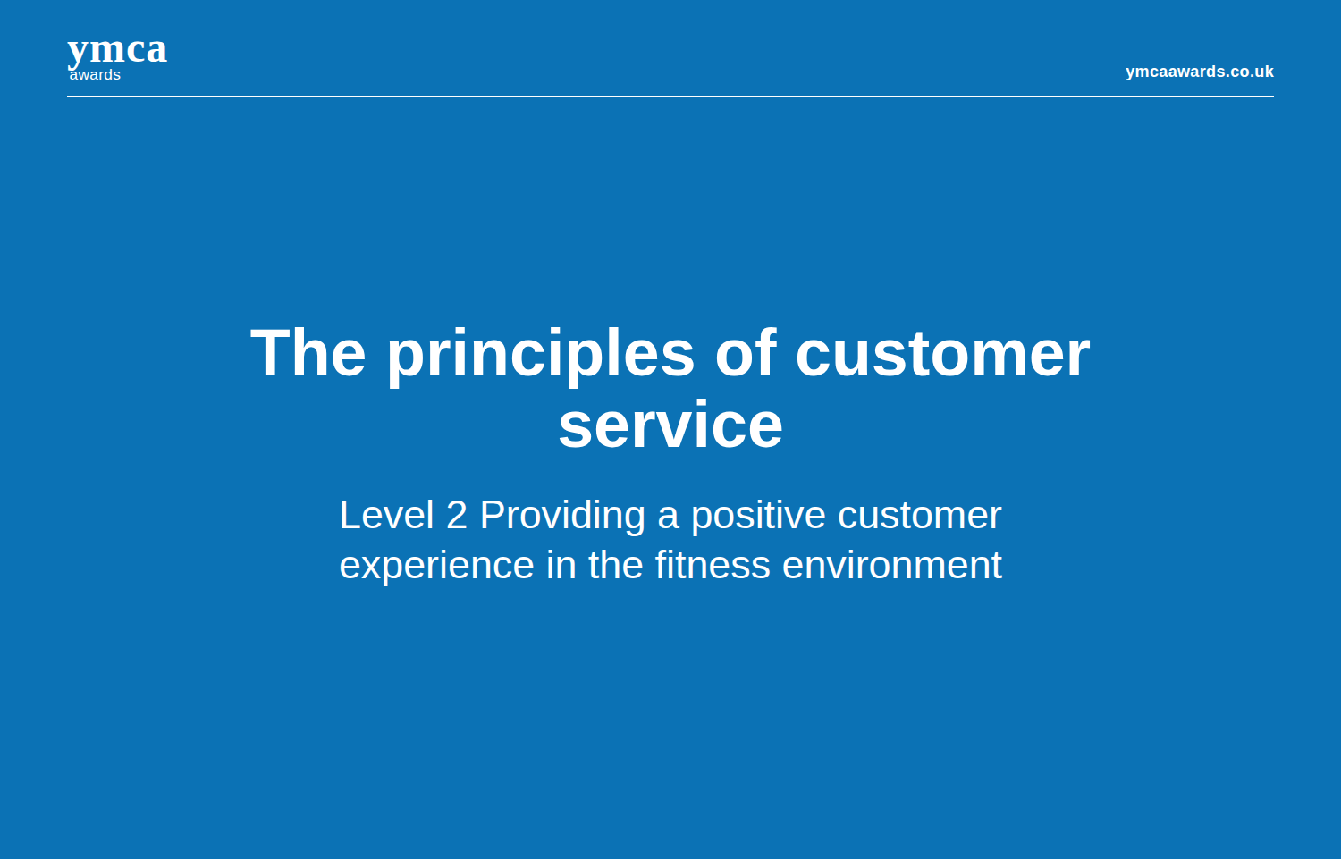ymca awards
ymcaawards.co.uk
The principles of customer service
Level 2 Providing a positive customer experience in the fitness environment